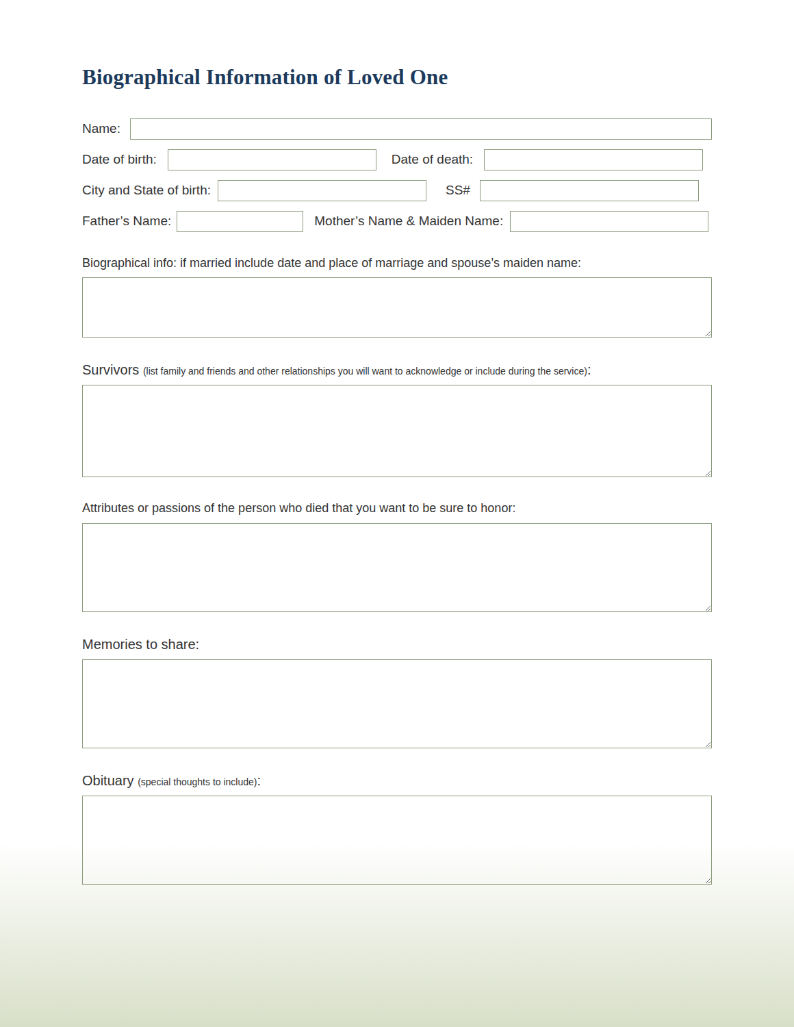Biographical Information of Loved One
Name:
Date of birth: Date of death:
City and State of birth: SS#
Father’s Name: Mother’s Name & Maiden Name:
Biographical info: if married include date and place of marriage and spouse’s maiden name:
Survivors (list family and friends and other relationships you will want to acknowledge or include during the service):
Attributes or passions of the person who died that you want to be sure to honor:
Memories to share:
Obituary (special thoughts to include):